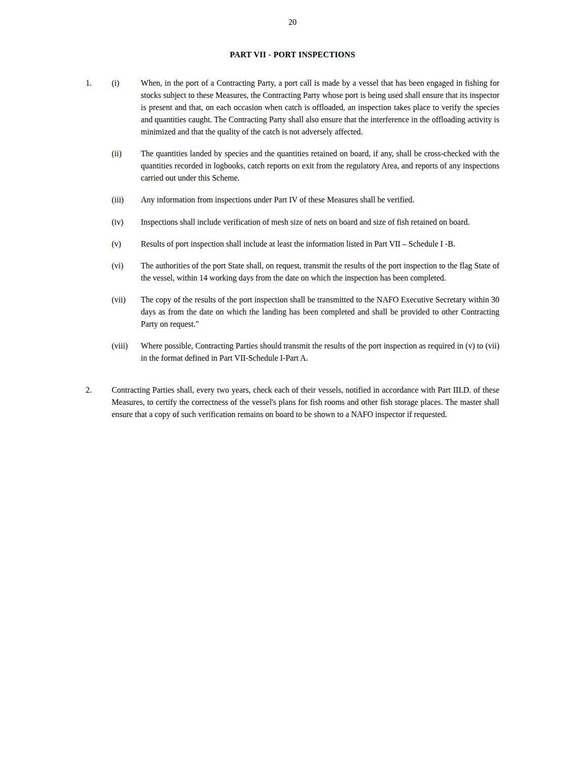20
PART VII - PORT INSPECTIONS
When, in the port of a Contracting Party, a port call is made by a vessel that has been engaged in fishing for stocks subject to these Measures, the Contracting Party whose port is being used shall ensure that its inspector is present and that, on each occasion when catch is offloaded, an inspection takes place to verify the species and quantities caught. The Contracting Party shall also ensure that the interference in the offloading activity is minimized and that the quality of the catch is not adversely affected.
The quantities landed by species and the quantities retained on board, if any, shall be cross-checked with the quantities recorded in logbooks, catch reports on exit from the regulatory Area, and reports of any inspections carried out under this Scheme.
Any information from inspections under Part IV of these Measures shall be verified.
Inspections shall include verification of mesh size of nets on board and size of fish retained on board.
Results of port inspection shall include at least the information listed in Part VII – Schedule I -B.
The authorities of the port State shall, on request, transmit the results of the port inspection to the flag State of the vessel, within 14 working days from the date on which the inspection has been completed.
The copy of the results of the port inspection shall be transmitted to the NAFO Executive Secretary within 30 days as from the date on which the landing has been completed and shall be provided to other Contracting Party on request."
Where possible, Contracting Parties should transmit the results of the port inspection as required in (v) to (vii) in the format defined in Part VII-Schedule I-Part A.
Contracting Parties shall, every two years, check each of their vessels, notified in accordance with Part III.D. of these Measures, to certify the correctness of the vessel's plans for fish rooms and other fish storage places. The master shall ensure that a copy of such verification remains on board to be shown to a NAFO inspector if requested.